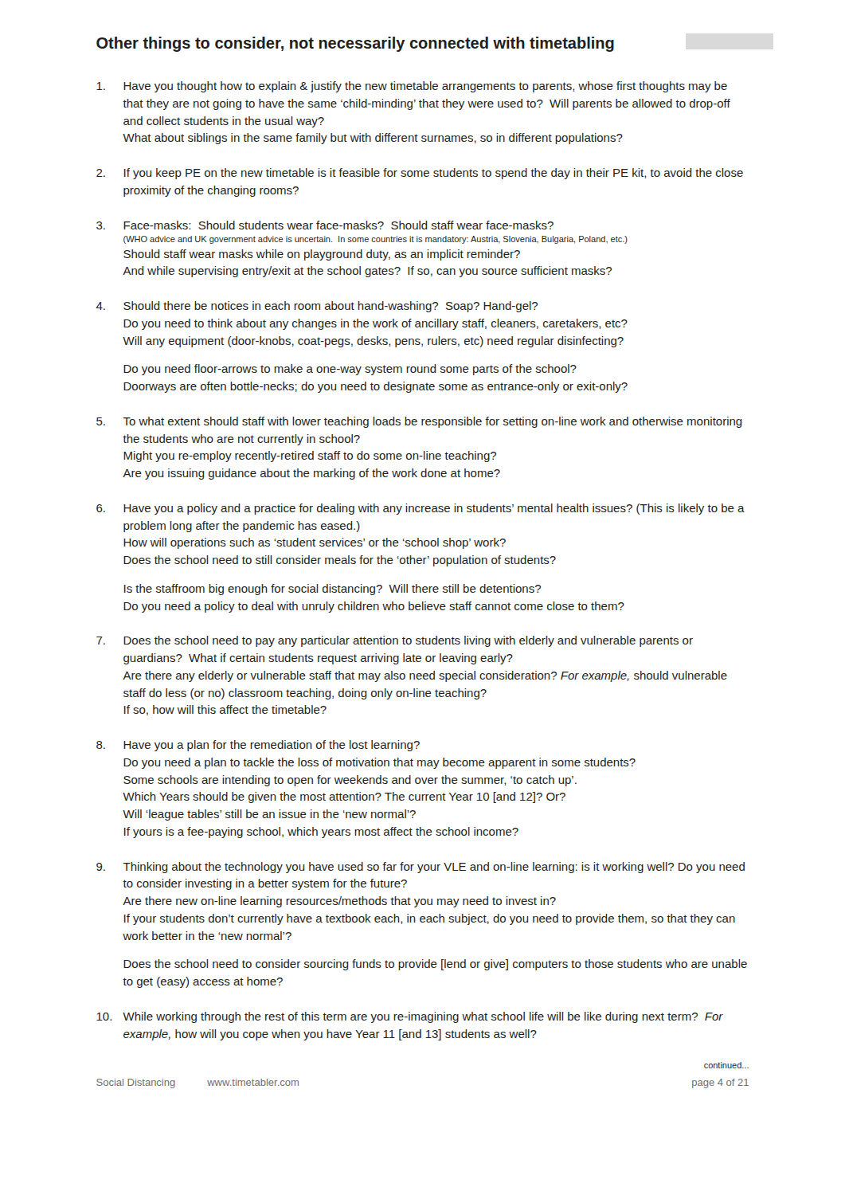Other things to consider, not necessarily connected with timetabling
Have you thought how to explain & justify the new timetable arrangements to parents, whose first thoughts may be that they are not going to have the same ‘child-minding’ that they were used to? Will parents be allowed to drop-off and collect students in the usual way?
What about siblings in the same family but with different surnames, so in different populations?
If you keep PE on the new timetable is it feasible for some students to spend the day in their PE kit, to avoid the close proximity of the changing rooms?
Face-masks: Should students wear face-masks? Should staff wear face-masks?
(WHO advice and UK government advice is uncertain. In some countries it is mandatory: Austria, Slovenia, Bulgaria, Poland, etc.)
Should staff wear masks while on playground duty, as an implicit reminder?
And while supervising entry/exit at the school gates? If so, can you source sufficient masks?
Should there be notices in each room about hand-washing? Soap? Hand-gel?
Do you need to think about any changes in the work of ancillary staff, cleaners, caretakers, etc?
Will any equipment (door-knobs, coat-pegs, desks, pens, rulers, etc) need regular disinfecting?
Do you need floor-arrows to make a one-way system round some parts of the school?
Doorways are often bottle-necks; do you need to designate some as entrance-only or exit-only?
To what extent should staff with lower teaching loads be responsible for setting on-line work and otherwise monitoring the students who are not currently in school?
Might you re-employ recently-retired staff to do some on-line teaching?
Are you issuing guidance about the marking of the work done at home?
Have you a policy and a practice for dealing with any increase in students’ mental health issues? (This is likely to be a problem long after the pandemic has eased.)
How will operations such as ‘student services’ or the ‘school shop’ work?
Does the school need to still consider meals for the ‘other’ population of students?
Is the staffroom big enough for social distancing? Will there still be detentions?
Do you need a policy to deal with unruly children who believe staff cannot come close to them?
Does the school need to pay any particular attention to students living with elderly and vulnerable parents or guardians? What if certain students request arriving late or leaving early?
Are there any elderly or vulnerable staff that may also need special consideration? For example, should vulnerable staff do less (or no) classroom teaching, doing only on-line teaching?
If so, how will this affect the timetable?
Have you a plan for the remediation of the lost learning?
Do you need a plan to tackle the loss of motivation that may become apparent in some students?
Some schools are intending to open for weekends and over the summer, ‘to catch up’.
Which Years should be given the most attention? The current Year 10 [and 12]? Or?
Will ‘league tables’ still be an issue in the ‘new normal’?
If yours is a fee-paying school, which years most affect the school income?
Thinking about the technology you have used so far for your VLE and on-line learning: is it working well? Do you need to consider investing in a better system for the future?
Are there new on-line learning resources/methods that you may need to invest in?
If your students don’t currently have a textbook each, in each subject, do you need to provide them, so that they can work better in the ‘new normal’?
Does the school need to consider sourcing funds to provide [lend or give] computers to those students who are unable to get (easy) access at home?
While working through the rest of this term are you re-imagining what school life will be like during next term? For example, how will you cope when you have Year 11 [and 13] students as well?
continued...
Social Distancing www.timetabler.com page 4 of 21